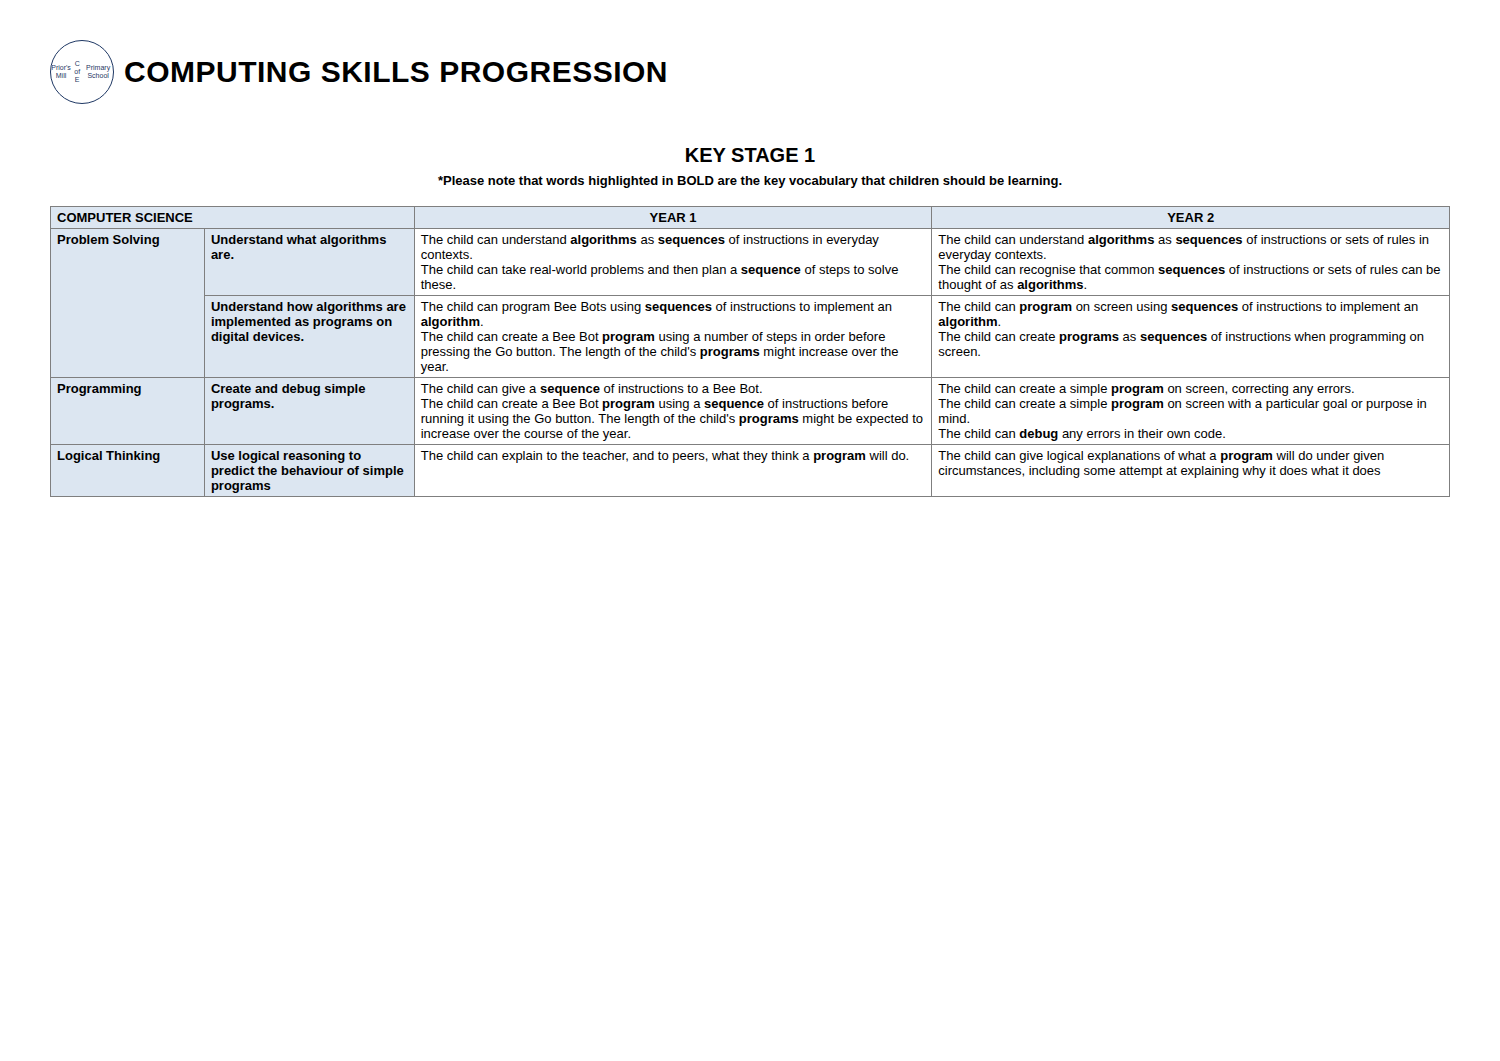Prior's Mill C of E Primary School
COMPUTING SKILLS PROGRESSION
KEY STAGE 1
*Please note that words highlighted in BOLD are the key vocabulary that children should be learning.
| COMPUTER SCIENCE | YEAR 1 | YEAR 2 |
| --- | --- | --- |
| Problem Solving | Understand what algorithms are. | The child can understand algorithms as sequences of instructions in everyday contexts. The child can take real-world problems and then plan a sequence of steps to solve these. | The child can understand algorithms as sequences of instructions or sets of rules in everyday contexts. The child can recognise that common sequences of instructions or sets of rules can be thought of as algorithms . |
| Understand how algorithms are implemented as programs on digital devices. | The child can program Bee Bots using sequences of instructions to implement an algorithm . The child can create a Bee Bot program using a number of steps in order before pressing the Go button. The length of the child's programs might increase over the year. | The child can program on screen using sequences of instructions to implement an algorithm . The child can create programs as sequences of instructions when programming on screen. |
| Programming | Create and debug simple programs. | The child can give a sequence of instructions to a Bee Bot. The child can create a Bee Bot program using a sequence of instructions before running it using the Go button. The length of the child's programs might be expected to increase over the course of the year. | The child can create a simple program on screen, correcting any errors. The child can create a simple program on screen with a particular goal or purpose in mind. The child can debug any errors in their own code. |
| Logical Thinking | Use logical reasoning to predict the behaviour of simple programs | The child can explain to the teacher, and to peers, what they think a program will do. | The child can give logical explanations of what a program will do under given circumstances, including some attempt at explaining why it does what it does |